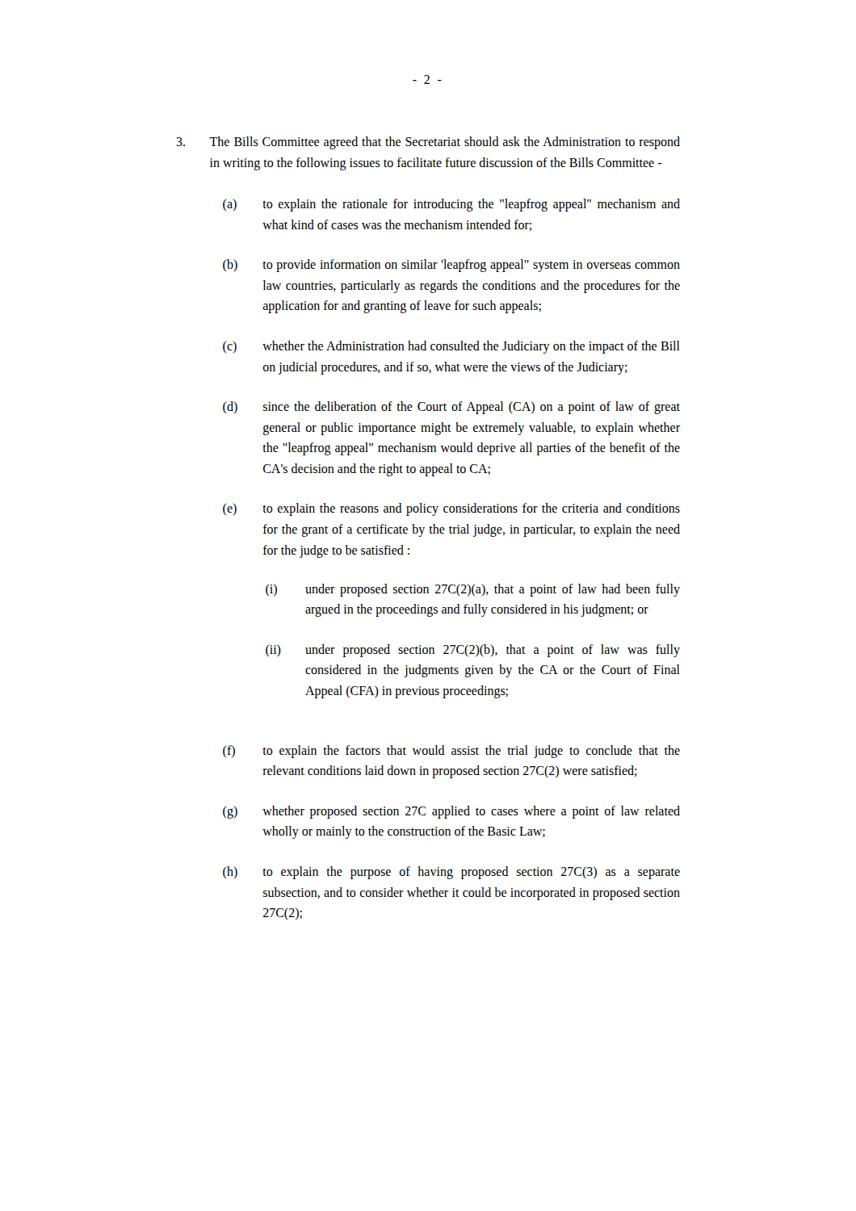- 2 -
3.
The Bills Committee agreed that the Secretariat should ask the Administration to respond in writing to the following issues to facilitate future discussion of the Bills Committee -
(a) to explain the rationale for introducing the "leapfrog appeal" mechanism and what kind of cases was the mechanism intended for;
(b) to provide information on similar 'leapfrog appeal" system in overseas common law countries, particularly as regards the conditions and the procedures for the application for and granting of leave for such appeals;
(c) whether the Administration had consulted the Judiciary on the impact of the Bill on judicial procedures, and if so, what were the views of the Judiciary;
(d) since the deliberation of the Court of Appeal (CA) on a point of law of great general or public importance might be extremely valuable, to explain whether the "leapfrog appeal" mechanism would deprive all parties of the benefit of the CA's decision and the right to appeal to CA;
(e) to explain the reasons and policy considerations for the criteria and conditions for the grant of a certificate by the trial judge, in particular, to explain the need for the judge to be satisfied :
(i) under proposed section 27C(2)(a), that a point of law had been fully argued in the proceedings and fully considered in his judgment; or
(ii) under proposed section 27C(2)(b), that a point of law was fully considered in the judgments given by the CA or the Court of Final Appeal (CFA) in previous proceedings;
(f) to explain the factors that would assist the trial judge to conclude that the relevant conditions laid down in proposed section 27C(2) were satisfied;
(g) whether proposed section 27C applied to cases where a point of law related wholly or mainly to the construction of the Basic Law;
(h) to explain the purpose of having proposed section 27C(3) as a separate subsection, and to consider whether it could be incorporated in proposed section 27C(2);